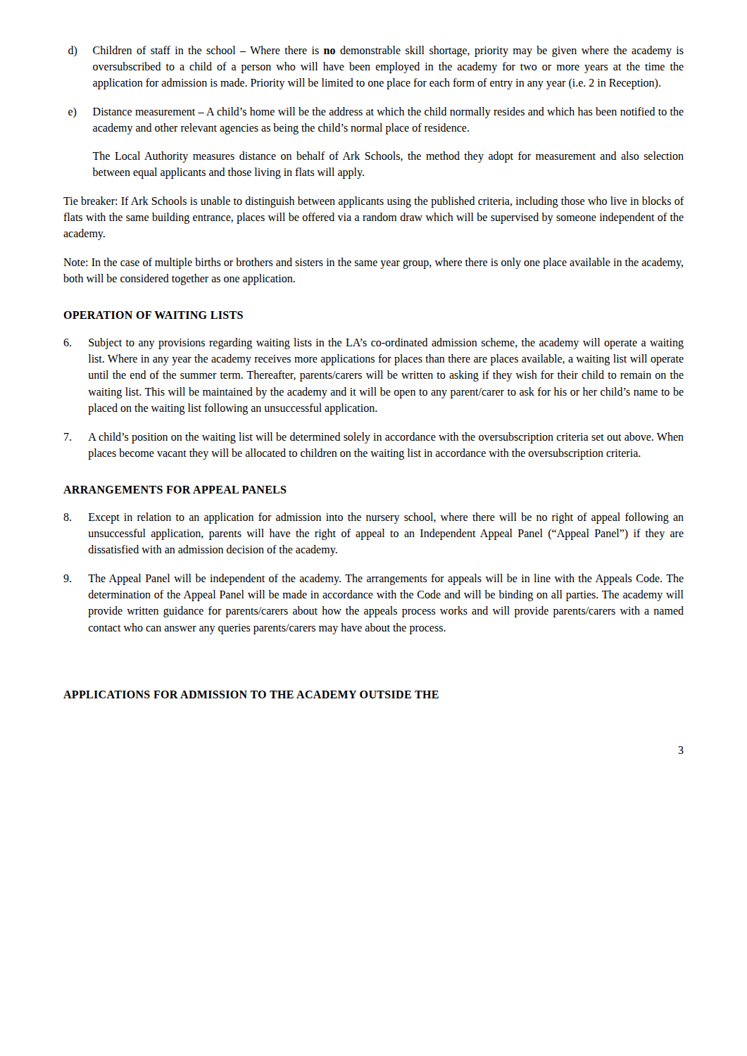d)
Children of staff in the school – Where there is no demonstrable skill shortage, priority may be given where the academy is oversubscribed to a child of a person who will have been employed in the academy for two or more years at the time the application for admission is made. Priority will be limited to one place for each form of entry in any year (i.e. 2 in Reception).
e)
Distance measurement – A child’s home will be the address at which the child normally resides and which has been notified to the academy and other relevant agencies as being the child’s normal place of residence.
The Local Authority measures distance on behalf of Ark Schools, the method they adopt for measurement and also selection between equal applicants and those living in flats will apply.
Tie breaker: If Ark Schools is unable to distinguish between applicants using the published criteria, including those who live in blocks of flats with the same building entrance, places will be offered via a random draw which will be supervised by someone independent of the academy.
Note: In the case of multiple births or brothers and sisters in the same year group, where there is only one place available in the academy, both will be considered together as one application.
OPERATION OF WAITING LISTS
6. Subject to any provisions regarding waiting lists in the LA’s co-ordinated admission scheme, the academy will operate a waiting list. Where in any year the academy receives more applications for places than there are places available, a waiting list will operate until the end of the summer term. Thereafter, parents/carers will be written to asking if they wish for their child to remain on the waiting list. This will be maintained by the academy and it will be open to any parent/carer to ask for his or her child’s name to be placed on the waiting list following an unsuccessful application.
7. A child’s position on the waiting list will be determined solely in accordance with the oversubscription criteria set out above. When places become vacant they will be allocated to children on the waiting list in accordance with the oversubscription criteria.
ARRANGEMENTS FOR APPEAL PANELS
8. Except in relation to an application for admission into the nursery school, where there will be no right of appeal following an unsuccessful application, parents will have the right of appeal to an Independent Appeal Panel (“Appeal Panel”) if they are dissatisfied with an admission decision of the academy.
9. The Appeal Panel will be independent of the academy. The arrangements for appeals will be in line with the Appeals Code. The determination of the Appeal Panel will be made in accordance with the Code and will be binding on all parties. The academy will provide written guidance for parents/carers about how the appeals process works and will provide parents/carers with a named contact who can answer any queries parents/carers may have about the process.
APPLICATIONS FOR ADMISSION TO THE ACADEMY OUTSIDE THE
3